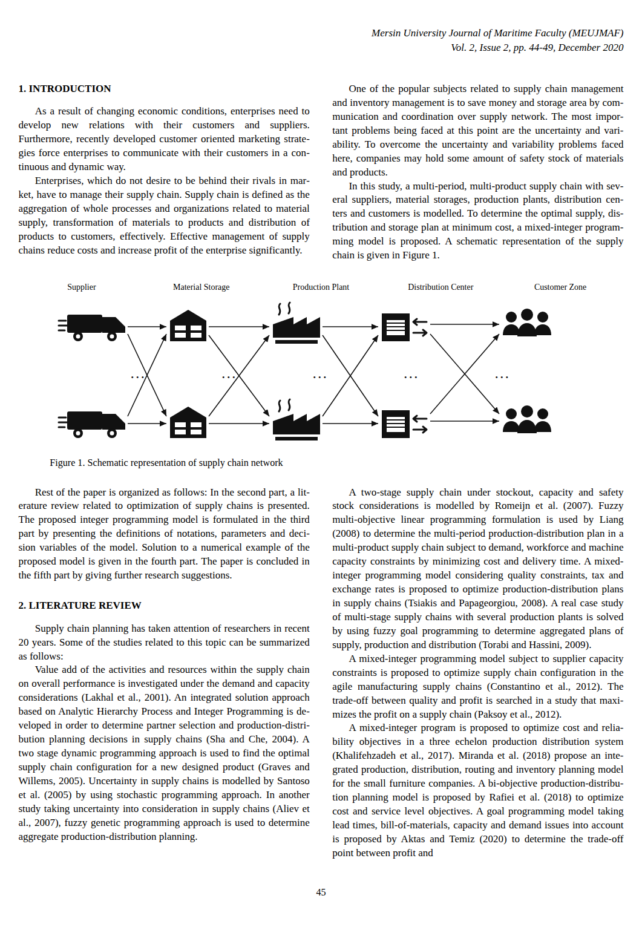Mersin University Journal of Maritime Faculty (MEUJMAF) Vol. 2, Issue 2, pp. 44-49, December 2020
1. Introduction
As a result of changing economic conditions, enterprises need to develop new relations with their customers and suppliers. Furthermore, recently developed customer oriented marketing strategies force enterprises to communicate with their customers in a continuous and dynamic way.
Enterprises, which do not desire to be behind their rivals in market, have to manage their supply chain. Supply chain is defined as the aggregation of whole processes and organizations related to material supply, transformation of materials to products and distribution of products to customers, effectively. Effective management of supply chains reduce costs and increase profit of the enterprise significantly.
One of the popular subjects related to supply chain management and inventory management is to save money and storage area by communication and coordination over supply network. The most important problems being faced at this point are the uncertainty and variability. To overcome the uncertainty and variability problems faced here, companies may hold some amount of safety stock of materials and products.
In this study, a multi-period, multi-product supply chain with several suppliers, material storages, production plants, distribution centers and customers is modelled. To determine the optimal supply, distribution and storage plan at minimum cost, a mixed-integer programming model is proposed. A schematic representation of the supply chain is given in Figure 1.
Supplier Material Storage Production Plant Distribution Center Customer Zone
… … … … …
Figure 1. Schematic representation of supply chain network
Rest of the paper is organized as follows: In the second part, a literature review related to optimization of supply chains is presented. The proposed integer programming model is formulated in the third part by presenting the definitions of notations, parameters and decision variables of the model. Solution to a numerical example of the proposed model is given in the fourth part. The paper is concluded in the fifth part by giving further research suggestions.
2. Literature Review
Supply chain planning has taken attention of researchers in recent 20 years. Some of the studies related to this topic can be summarized as follows:
Value add of the activities and resources within the supply chain on overall performance is investigated under the demand and capacity considerations (Lakhal et al., 2001). An integrated solution approach based on Analytic Hierarchy Process and Integer Programming is developed in order to determine partner selection and production-distribution planning decisions in supply chains (Sha and Che, 2004). A two stage dynamic programming approach is used to find the optimal supply chain configuration for a new designed product (Graves and Willems, 2005). Uncertainty in supply chains is modelled by Santoso et al. (2005) by using stochastic programming approach. In another study taking uncertainty into consideration in supply chains (Aliev et al., 2007), fuzzy genetic programming approach is used to determine aggregate production-distribution planning.
A two-stage supply chain under stockout, capacity and safety stock considerations is modelled by Romeijn et al. (2007). Fuzzy multi-objective linear programming formulation is used by Liang (2008) to determine the multi-period production-distribution plan in a multi-product supply chain subject to demand, workforce and machine capacity constraints by minimizing cost and delivery time. A mixed-integer programming model considering quality constraints, tax and exchange rates is proposed to optimize production-distribution plans in supply chains (Tsiakis and Papageorgiou, 2008). A real case study of multi-stage supply chains with several production plants is solved by using fuzzy goal programming to determine aggregated plans of supply, production and distribution (Torabi and Hassini, 2009).
A mixed-integer programming model subject to supplier capacity constraints is proposed to optimize supply chain configuration in the agile manufacturing supply chains (Constantino et al., 2012). The trade-off between quality and profit is searched in a study that maximizes the profit on a supply chain (Paksoy et al., 2012).
A mixed-integer program is proposed to optimize cost and reliability objectives in a three echelon production distribution system (Khalifehzadeh et al., 2017). Miranda et al. (2018) propose an integrated production, distribution, routing and inventory planning model for the small furniture companies. A bi-objective production-distribution planning model is proposed by Rafiei et al. (2018) to optimize cost and service level objectives. A goal programming model taking lead times, bill-of-materials, capacity and demand issues into account is proposed by Aktas and Temiz (2020) to determine the trade-off point between profit and
45